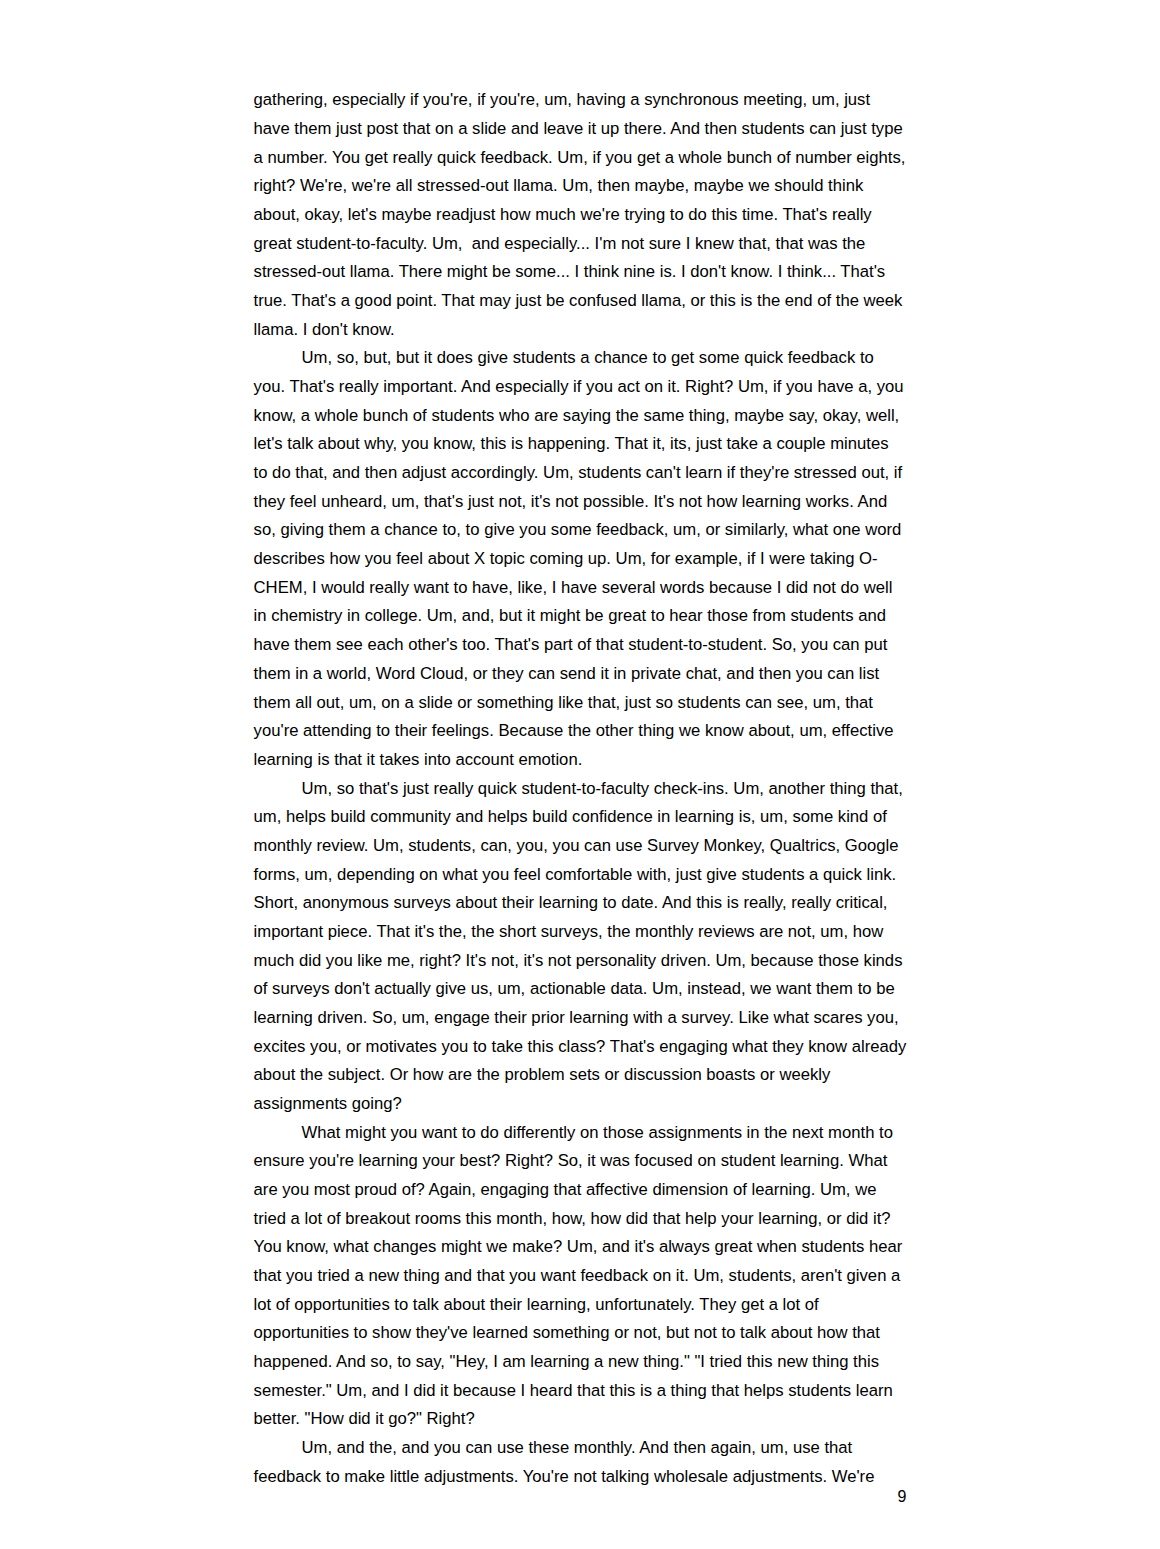gathering, especially if you're, if you're, um, having a synchronous meeting, um, just have them just post that on a slide and leave it up there. And then students can just type a number. You get really quick feedback. Um, if you get a whole bunch of number eights, right? We're, we're all stressed-out llama. Um, then maybe, maybe we should think about, okay, let's maybe readjust how much we're trying to do this time. That's really great student-to-faculty. Um, and especially... I'm not sure I knew that, that was the stressed-out llama. There might be some... I think nine is. I don't know. I think... That's true. That's a good point. That may just be confused llama, or this is the end of the week llama. I don't know.
Um, so, but, but it does give students a chance to get some quick feedback to you. That's really important. And especially if you act on it. Right? Um, if you have a, you know, a whole bunch of students who are saying the same thing, maybe say, okay, well, let's talk about why, you know, this is happening. That it, its, just take a couple minutes to do that, and then adjust accordingly. Um, students can't learn if they're stressed out, if they feel unheard, um, that's just not, it's not possible. It's not how learning works. And so, giving them a chance to, to give you some feedback, um, or similarly, what one word describes how you feel about X topic coming up. Um, for example, if I were taking O-CHEM, I would really want to have, like, I have several words because I did not do well in chemistry in college. Um, and, but it might be great to hear those from students and have them see each other's too. That's part of that student-to-student. So, you can put them in a world, Word Cloud, or they can send it in private chat, and then you can list them all out, um, on a slide or something like that, just so students can see, um, that you're attending to their feelings. Because the other thing we know about, um, effective learning is that it takes into account emotion.
Um, so that's just really quick student-to-faculty check-ins. Um, another thing that, um, helps build community and helps build confidence in learning is, um, some kind of monthly review. Um, students, can, you, you can use Survey Monkey, Qualtrics, Google forms, um, depending on what you feel comfortable with, just give students a quick link. Short, anonymous surveys about their learning to date. And this is really, really critical, important piece. That it's the, the short surveys, the monthly reviews are not, um, how much did you like me, right? It's not, it's not personality driven. Um, because those kinds of surveys don't actually give us, um, actionable data. Um, instead, we want them to be learning driven. So, um, engage their prior learning with a survey. Like what scares you, excites you, or motivates you to take this class? That's engaging what they know already about the subject. Or how are the problem sets or discussion boasts or weekly assignments going?
What might you want to do differently on those assignments in the next month to ensure you're learning your best? Right? So, it was focused on student learning. What are you most proud of? Again, engaging that affective dimension of learning. Um, we tried a lot of breakout rooms this month, how, how did that help your learning, or did it? You know, what changes might we make? Um, and it's always great when students hear that you tried a new thing and that you want feedback on it. Um, students, aren't given a lot of opportunities to talk about their learning, unfortunately. They get a lot of opportunities to show they've learned something or not, but not to talk about how that happened. And so, to say, "Hey, I am learning a new thing." "I tried this new thing this semester." Um, and I did it because I heard that this is a thing that helps students learn better. "How did it go?" Right?
Um, and the, and you can use these monthly. And then again, um, use that feedback to make little adjustments. You're not talking wholesale adjustments. We're
9